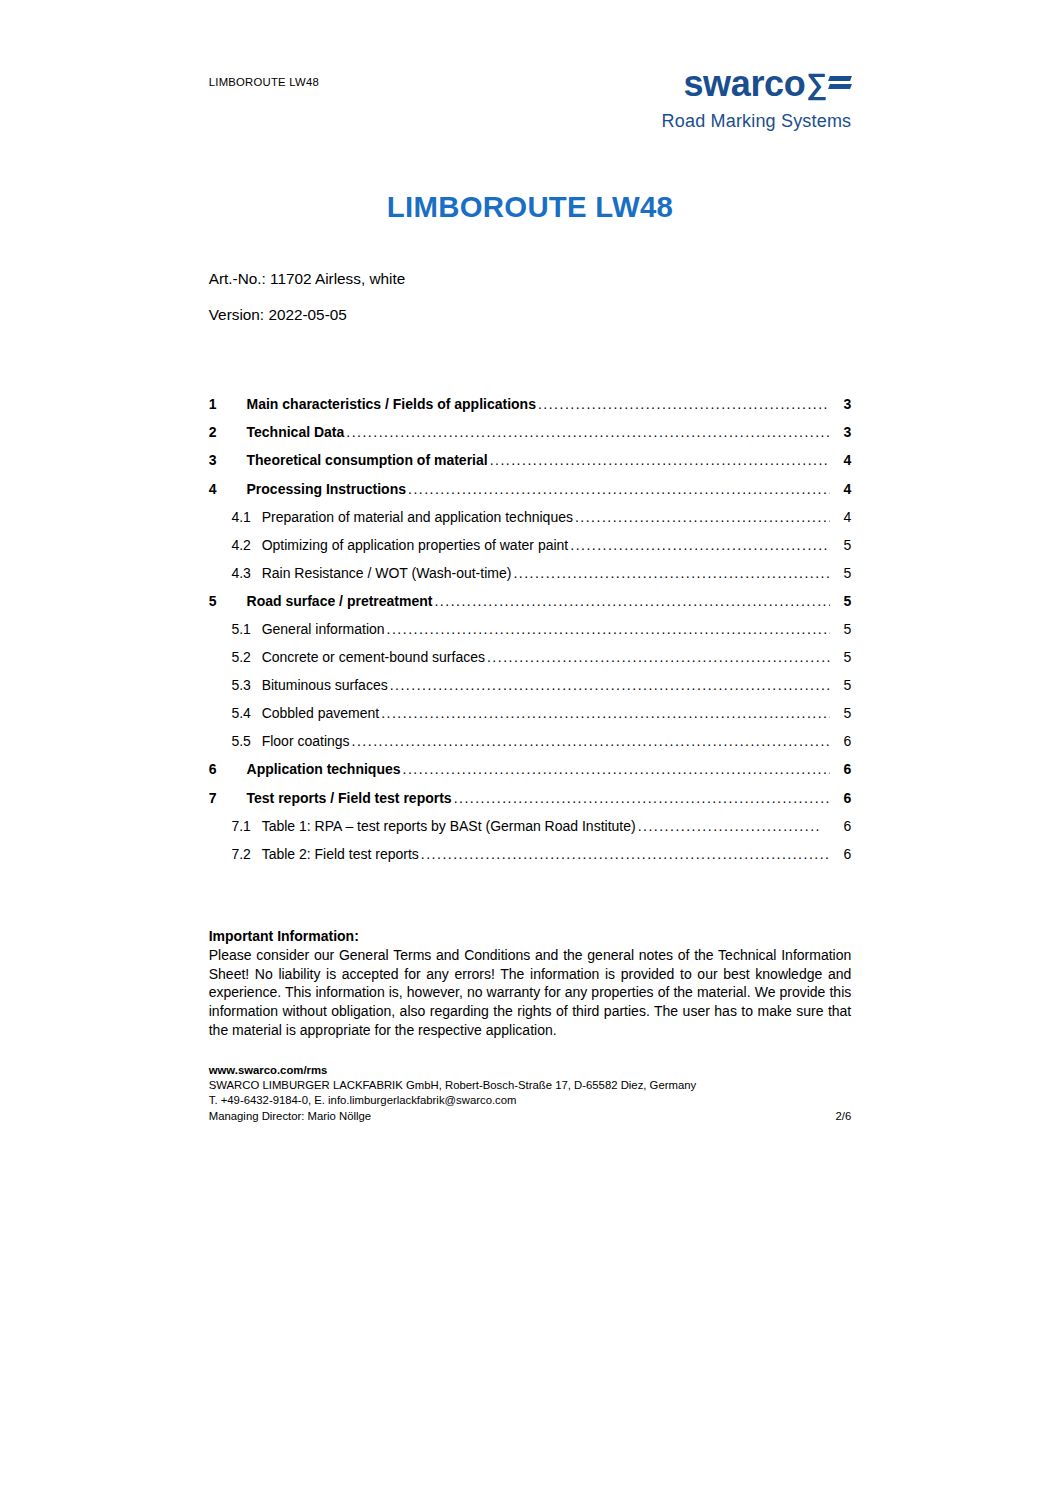LIMBOROUTE LW48
swarco∑
Road Marking Systems
LIMBOROUTE LW48
Art.-No.: 11702 Airless, white
Version: 2022-05-05
1 Main characteristics / Fields of applications .................................................................................. 3
2 Technical Data .................................................................................................................. 3
3 Theoretical consumption of material .................................................................................. 4
4 Processing Instructions .................................................................................................. 4
4.1 Preparation of material and application techniques .................................................................. 4
4.2 Optimizing of application properties of water paint .................................................................. 5
4.3 Rain Resistance / WOT (Wash-out-time) .................................................................. 5
5 Road surface / pretreatment .................................................................................. 5
5.1 General information .................................................................................................. 5
5.2 Concrete or cement-bound surfaces .................................................................. 5
5.3 Bituminous surfaces .................................................................................................. 5
5.4 Cobbled pavement .................................................................................................. 5
5.5 Floor coatings .................................................................................................. 6
6 Application techniques .................................................................................................. 6
7 Test reports / Field test reports .................................................................................. 6
7.1 Table 1: RPA – test reports by BASt (German Road Institute) .................................. 6
7.2 Table 2: Field test reports .................................................................................................. 6
Important Information:
Please consider our General Terms and Conditions and the general notes of the Technical Information Sheet! No liability is accepted for any errors! The information is provided to our best knowledge and experience. This information is, however, no warranty for any properties of the material. We provide this information without obligation, also regarding the rights of third parties. The user has to make sure that the material is appropriate for the respective application.
www.swarco.com/rms
SWARCO LIMBURGER LACKFABRIK GmbH, Robert-Bosch-Straße 17, D-65582 Diez, Germany
T. +49-6432-9184-0, E. info.limburgerlackfabrik@swarco.com
Managing Director: Mario Nöllge 2/6